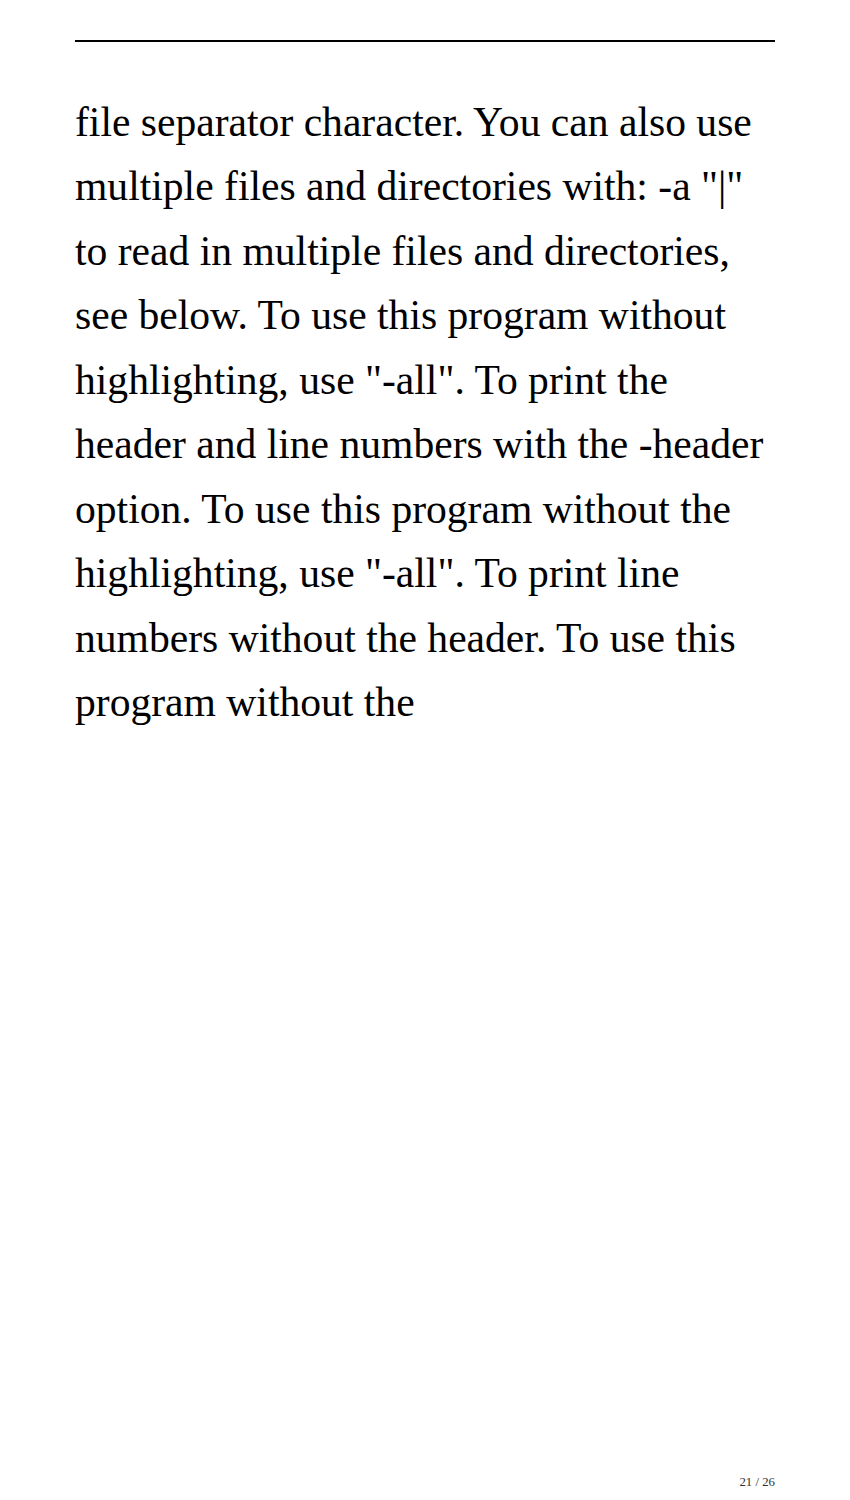file separator character. You can also use multiple files and directories with: -a "|" to read in multiple files and directories, see below. To use this program without highlighting, use "-all". To print the header and line numbers with the -header option. To use this program without the highlighting, use "-all". To print line numbers without the header. To use this program without the
21 / 26